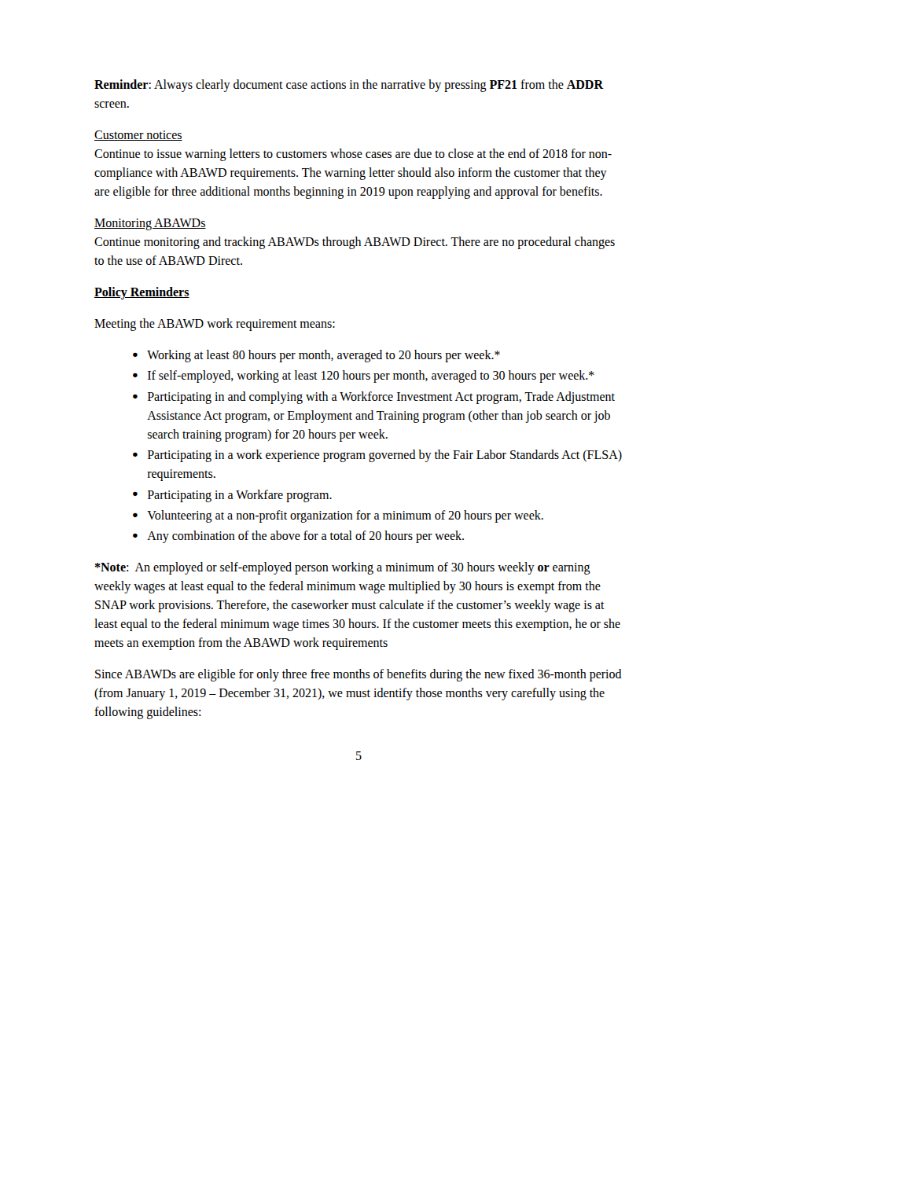Reminder: Always clearly document case actions in the narrative by pressing PF21 from the ADDR screen.
Customer notices
Continue to issue warning letters to customers whose cases are due to close at the end of 2018 for non-compliance with ABAWD requirements. The warning letter should also inform the customer that they are eligible for three additional months beginning in 2019 upon reapplying and approval for benefits.
Monitoring ABAWDs
Continue monitoring and tracking ABAWDs through ABAWD Direct. There are no procedural changes to the use of ABAWD Direct.
Policy Reminders
Meeting the ABAWD work requirement means:
Working at least 80 hours per month, averaged to 20 hours per week.*
If self-employed, working at least 120 hours per month, averaged to 30 hours per week.*
Participating in and complying with a Workforce Investment Act program, Trade Adjustment Assistance Act program, or Employment and Training program (other than job search or job search training program) for 20 hours per week.
Participating in a work experience program governed by the Fair Labor Standards Act (FLSA) requirements.
Participating in a Workfare program.
Volunteering at a non-profit organization for a minimum of 20 hours per week.
Any combination of the above for a total of 20 hours per week.
*Note: An employed or self-employed person working a minimum of 30 hours weekly or earning weekly wages at least equal to the federal minimum wage multiplied by 30 hours is exempt from the SNAP work provisions. Therefore, the caseworker must calculate if the customer’s weekly wage is at least equal to the federal minimum wage times 30 hours. If the customer meets this exemption, he or she meets an exemption from the ABAWD work requirements
Since ABAWDs are eligible for only three free months of benefits during the new fixed 36-month period (from January 1, 2019 – December 31, 2021), we must identify those months very carefully using the following guidelines:
5